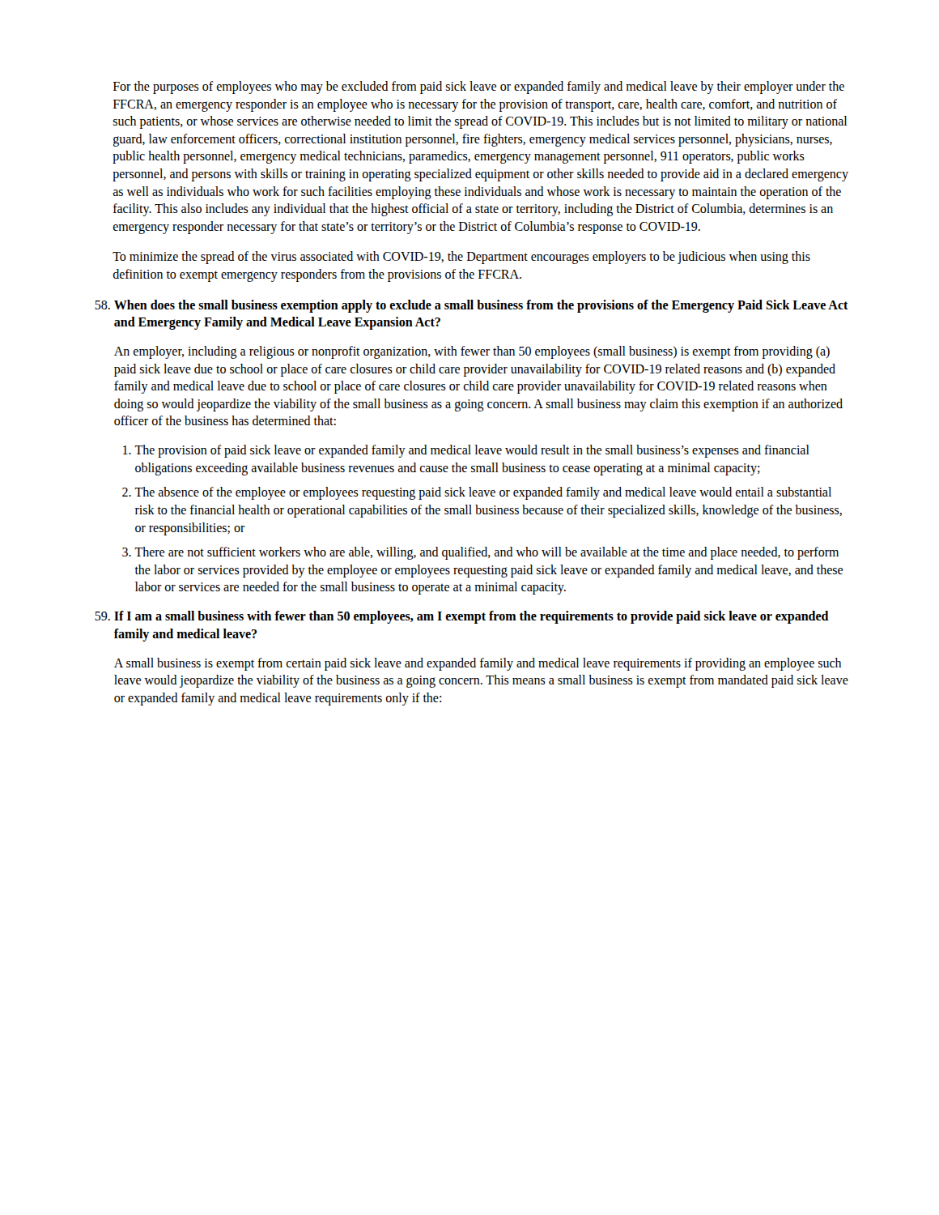For the purposes of employees who may be excluded from paid sick leave or expanded family and medical leave by their employer under the FFCRA, an emergency responder is an employee who is necessary for the provision of transport, care, health care, comfort, and nutrition of such patients, or whose services are otherwise needed to limit the spread of COVID-19. This includes but is not limited to military or national guard, law enforcement officers, correctional institution personnel, fire fighters, emergency medical services personnel, physicians, nurses, public health personnel, emergency medical technicians, paramedics, emergency management personnel, 911 operators, public works personnel, and persons with skills or training in operating specialized equipment or other skills needed to provide aid in a declared emergency as well as individuals who work for such facilities employing these individuals and whose work is necessary to maintain the operation of the facility. This also includes any individual that the highest official of a state or territory, including the District of Columbia, determines is an emergency responder necessary for that state’s or territory’s or the District of Columbia’s response to COVID-19.
To minimize the spread of the virus associated with COVID-19, the Department encourages employers to be judicious when using this definition to exempt emergency responders from the provisions of the FFCRA.
When does the small business exemption apply to exclude a small business from the provisions of the Emergency Paid Sick Leave Act and Emergency Family and Medical Leave Expansion Act?
An employer, including a religious or nonprofit organization, with fewer than 50 employees (small business) is exempt from providing (a) paid sick leave due to school or place of care closures or child care provider unavailability for COVID-19 related reasons and (b) expanded family and medical leave due to school or place of care closures or child care provider unavailability for COVID-19 related reasons when doing so would jeopardize the viability of the small business as a going concern. A small business may claim this exemption if an authorized officer of the business has determined that:
The provision of paid sick leave or expanded family and medical leave would result in the small business’s expenses and financial obligations exceeding available business revenues and cause the small business to cease operating at a minimal capacity;
The absence of the employee or employees requesting paid sick leave or expanded family and medical leave would entail a substantial risk to the financial health or operational capabilities of the small business because of their specialized skills, knowledge of the business, or responsibilities; or
There are not sufficient workers who are able, willing, and qualified, and who will be available at the time and place needed, to perform the labor or services provided by the employee or employees requesting paid sick leave or expanded family and medical leave, and these labor or services are needed for the small business to operate at a minimal capacity.
If I am a small business with fewer than 50 employees, am I exempt from the requirements to provide paid sick leave or expanded family and medical leave?
A small business is exempt from certain paid sick leave and expanded family and medical leave requirements if providing an employee such leave would jeopardize the viability of the business as a going concern. This means a small business is exempt from mandated paid sick leave or expanded family and medical leave requirements only if the: